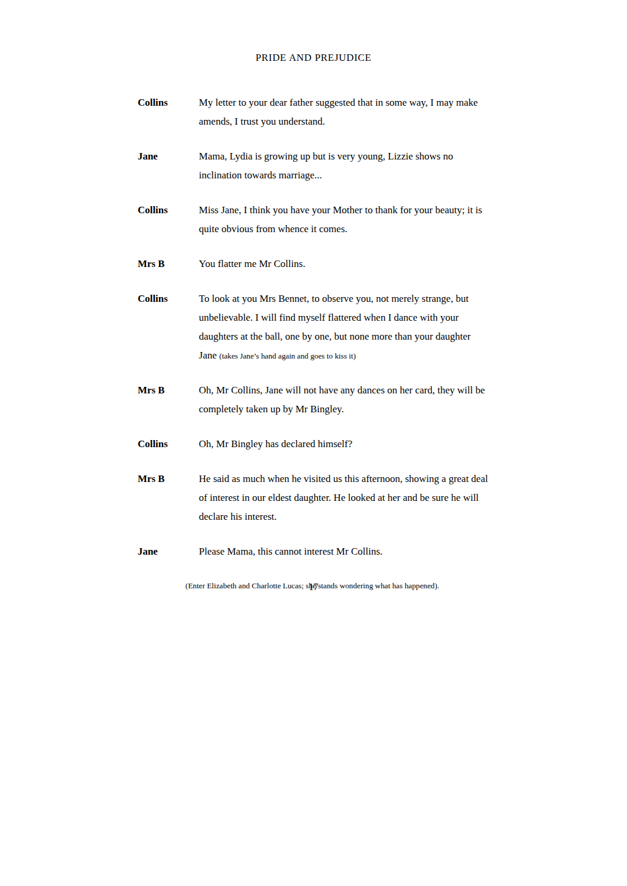PRIDE AND PREJUDICE
Collins
My letter to your dear father suggested that in some way, I may make amends, I trust you understand.
Jane
Mama, Lydia is growing up but is very young, Lizzie shows no inclination towards marriage...
Collins
Miss Jane, I think you have your Mother to thank for your beauty; it is quite obvious from whence it comes.
Mrs B
You flatter me Mr Collins.
Collins
To look at you Mrs Bennet, to observe you, not merely strange, but unbelievable. I will find myself flattered when I dance with your daughters at the ball, one by one, but none more than your daughter Jane (takes Jane’s hand again and goes to kiss it)
Mrs B
Oh, Mr Collins, Jane will not have any dances on her card, they will be completely taken up by Mr Bingley.
Collins
Oh, Mr Bingley has declared himself?
Mrs B
He said as much when he visited us this afternoon, showing a great deal of interest in our eldest daughter. He looked at her and be sure he will declare his interest.
Jane
Please Mama, this cannot interest Mr Collins.
(Enter Elizabeth and Charlotte Lucas; she stands wondering what has happened).
17